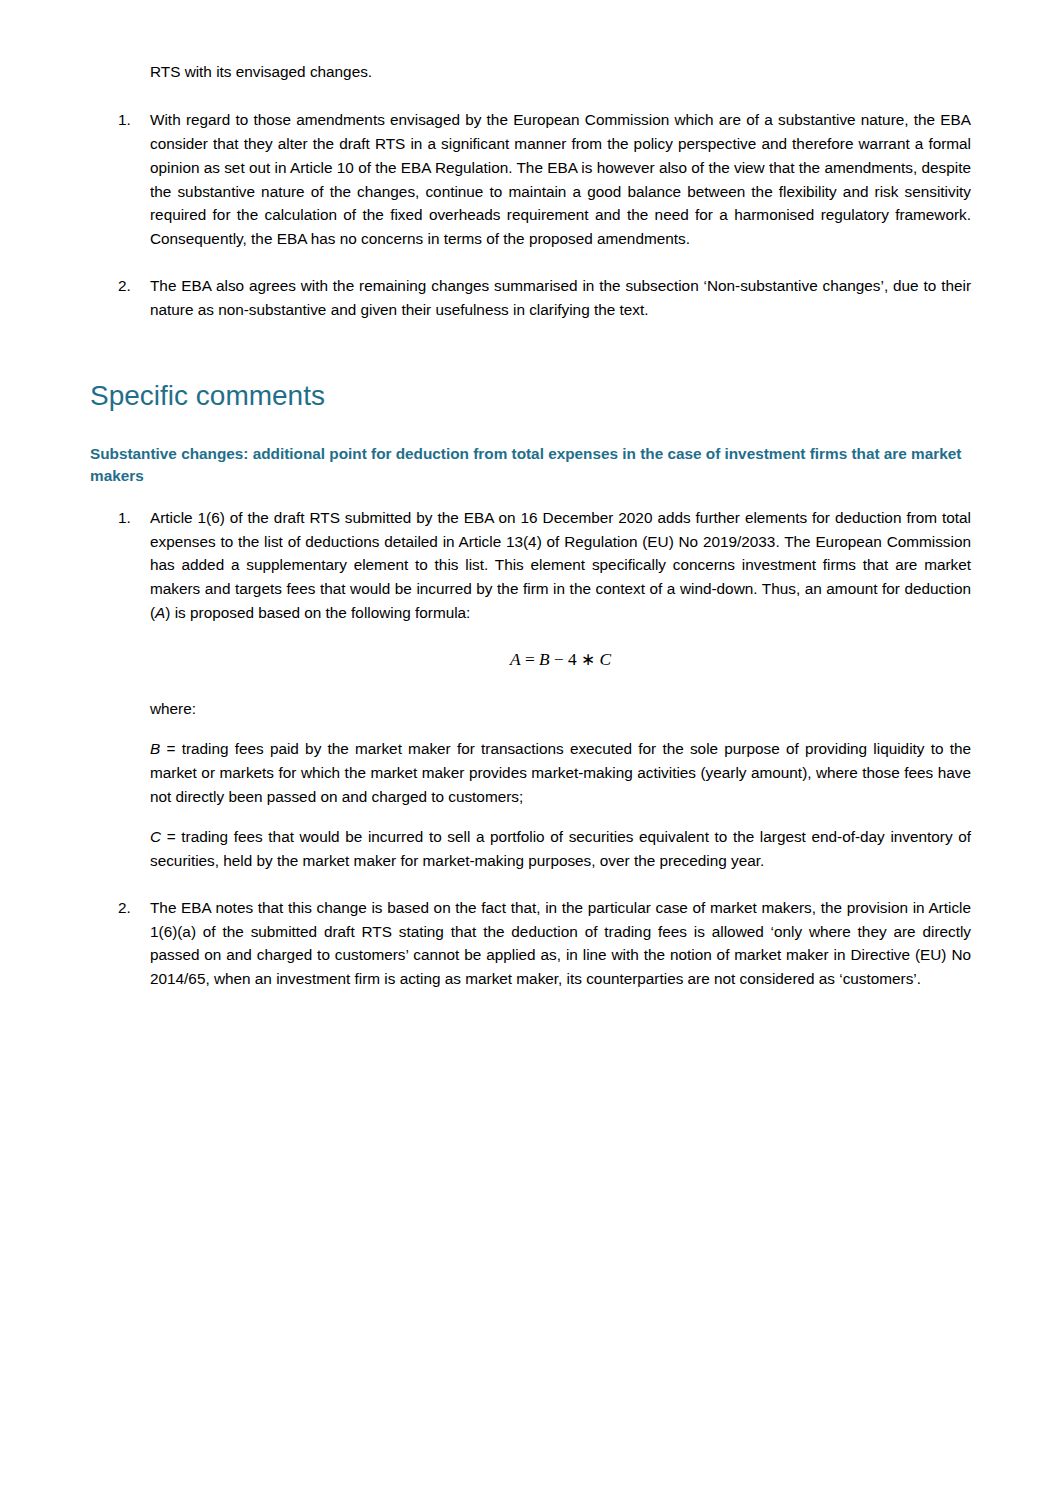RTS with its envisaged changes.
With regard to those amendments envisaged by the European Commission which are of a substantive nature, the EBA consider that they alter the draft RTS in a significant manner from the policy perspective and therefore warrant a formal opinion as set out in Article 10 of the EBA Regulation. The EBA is however also of the view that the amendments, despite the substantive nature of the changes, continue to maintain a good balance between the flexibility and risk sensitivity required for the calculation of the fixed overheads requirement and the need for a harmonised regulatory framework. Consequently, the EBA has no concerns in terms of the proposed amendments.
The EBA also agrees with the remaining changes summarised in the subsection ‘Non-substantive changes’, due to their nature as non-substantive and given their usefulness in clarifying the text.
Specific comments
Substantive changes: additional point for deduction from total expenses in the case of investment firms that are market makers
Article 1(6) of the draft RTS submitted by the EBA on 16 December 2020 adds further elements for deduction from total expenses to the list of deductions detailed in Article 13(4) of Regulation (EU) No 2019/2033. The European Commission has added a supplementary element to this list. This element specifically concerns investment firms that are market makers and targets fees that would be incurred by the firm in the context of a wind-down. Thus, an amount for deduction (A) is proposed based on the following formula:
A = B − 4 ∗ C
where:
B = trading fees paid by the market maker for transactions executed for the sole purpose of providing liquidity to the market or markets for which the market maker provides market-making activities (yearly amount), where those fees have not directly been passed on and charged to customers;
C = trading fees that would be incurred to sell a portfolio of securities equivalent to the largest end-of-day inventory of securities, held by the market maker for market-making purposes, over the preceding year.
The EBA notes that this change is based on the fact that, in the particular case of market makers, the provision in Article 1(6)(a) of the submitted draft RTS stating that the deduction of trading fees is allowed ‘only where they are directly passed on and charged to customers’ cannot be applied as, in line with the notion of market maker in Directive (EU) No 2014/65, when an investment firm is acting as market maker, its counterparties are not considered as ‘customers’.